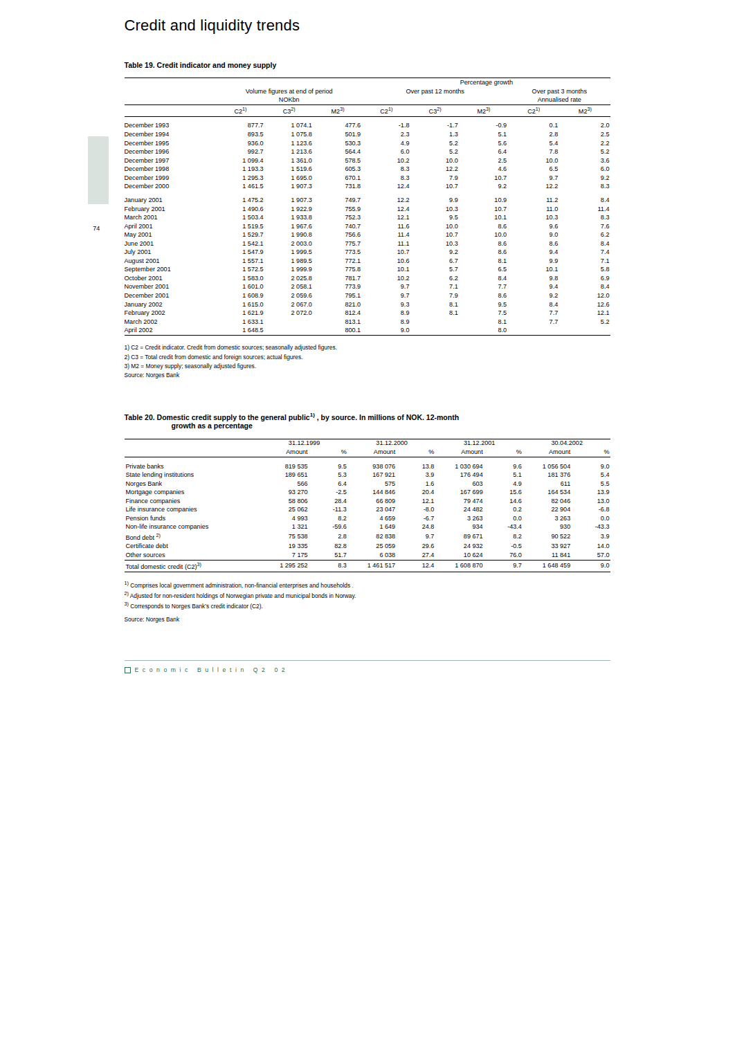74
Credit and liquidity trends
Table 19. Credit indicator and money supply
| | | Percentage growth |
| | Volume figures at end of period | Over past 12 months | Over past 3 months |
| | NOKbn | | Annualised rate |
| | C2 1) | C3 2) | M2 3) | C2 1) | C3 2) | M2 3) | C2 1) | M2 3) |
| December 1993 | 877.7 | 1 074.1 | 477.6 | -1.8 | -1.7 | -0.9 | 0.1 | 2.0 |
| December 1994 | 893.5 | 1 075.8 | 501.9 | 2.3 | 1.3 | 5.1 | 2.8 | 2.5 |
| December 1995 | 936.0 | 1 123.6 | 530.3 | 4.9 | 5.2 | 5.6 | 5.4 | 2.2 |
| December 1996 | 992.7 | 1 213.6 | 564.4 | 6.0 | 5.2 | 6.4 | 7.8 | 5.2 |
| December 1997 | 1 099.4 | 1 361.0 | 578.5 | 10.2 | 10.0 | 2.5 | 10.0 | 3.6 |
| December 1998 | 1 193.3 | 1 519.6 | 605.3 | 8.3 | 12.2 | 4.6 | 6.5 | 6.0 |
| December 1999 | 1 295.3 | 1 695.0 | 670.1 | 8.3 | 7.9 | 10.7 | 9.7 | 9.2 |
| December 2000 | 1 461.5 | 1 907.3 | 731.8 | 12.4 | 10.7 | 9.2 | 12.2 | 8.3 |
| January 2001 | 1 475.2 | 1 907.3 | 749.7 | 12.2 | 9.9 | 10.9 | 11.2 | 8.4 |
| February 2001 | 1 490.6 | 1 922.9 | 755.9 | 12.4 | 10.3 | 10.7 | 11.0 | 11.4 |
| March 2001 | 1 503.4 | 1 933.8 | 752.3 | 12.1 | 9.5 | 10.1 | 10.3 | 8.3 |
| April 2001 | 1 519.5 | 1 967.6 | 740.7 | 11.6 | 10.0 | 8.6 | 9.6 | 7.6 |
| May 2001 | 1 529.7 | 1 990.8 | 756.6 | 11.4 | 10.7 | 10.0 | 9.0 | 6.2 |
| June 2001 | 1 542.1 | 2 003.0 | 775.7 | 11.1 | 10.3 | 8.6 | 8.6 | 8.4 |
| July 2001 | 1 547.9 | 1 999.5 | 773.5 | 10.7 | 9.2 | 8.6 | 9.4 | 7.4 |
| August 2001 | 1 557.1 | 1 989.5 | 772.1 | 10.6 | 6.7 | 8.1 | 9.9 | 7.1 |
| September 2001 | 1 572.5 | 1 999.9 | 775.8 | 10.1 | 5.7 | 6.5 | 10.1 | 5.8 |
| October 2001 | 1 583.0 | 2 025.8 | 781.7 | 10.2 | 6.2 | 8.4 | 9.8 | 6.9 |
| November 2001 | 1 601.0 | 2 058.1 | 773.9 | 9.7 | 7.1 | 7.7 | 9.4 | 8.4 |
| December 2001 | 1 608.9 | 2 059.6 | 795.1 | 9.7 | 7.9 | 8.6 | 9.2 | 12.0 |
| January 2002 | 1 615.0 | 2 067.0 | 821.0 | 9.3 | 8.1 | 9.5 | 8.4 | 12.6 |
| February 2002 | 1 621.9 | 2 072.0 | 812.4 | 8.9 | 8.1 | 7.5 | 7.7 | 12.1 |
| March 2002 | 1 633.1 | | 813.1 | 8.9 | | 8.1 | 7.7 | 5.2 |
| April 2002 | 1 648.5 | | 800.1 | 9.0 | | 8.0 | | |
1) C2 = Credit indicator. Credit from domestic sources; seasonally adjusted figures.
2) C3 = Total credit from domestic and foreign sources; actual figures.
3) M2 = Money supply; seasonally adjusted figures.
Source: Norges Bank
Table 20. Domestic credit supply to the general public1) , by source. In millions of NOK. 12-month
growth as a percentage
| | 31.12.1999 | 31.12.2000 | 31.12.2001 | 30.04.2002 |
| | Amount | % | Amount | % | Amount | % | Amount | % |
| Private banks | 819 535 | 9.5 | 938 076 | 13.8 | 1 030 694 | 9.6 | 1 056 504 | 9.0 |
| State lending institutions | 189 651 | 5.3 | 167 921 | 3.9 | 176 494 | 5.1 | 181 376 | 5.4 |
| Norges Bank | 566 | 6.4 | 575 | 1.6 | 603 | 4.9 | 611 | 5.5 |
| Mortgage companies | 93 270 | -2.5 | 144 846 | 20.4 | 167 699 | 15.6 | 164 534 | 13.9 |
| Finance companies | 58 806 | 28.4 | 66 809 | 12.1 | 79 474 | 14.6 | 82 046 | 13.0 |
| Life insurance companies | 25 062 | -11.3 | 23 047 | -8.0 | 24 482 | 0.2 | 22 904 | -6.8 |
| Pension funds | 4 993 | 8.2 | 4 659 | -6.7 | 3 263 | 0.0 | 3 263 | 0.0 |
| Non-life insurance companies | 1 321 | -59.6 | 1 649 | 24.8 | 934 | -43.4 | 930 | -43.3 |
| Bond debt 2) | 75 538 | 2.8 | 82 838 | 9.7 | 89 671 | 8.2 | 90 522 | 3.9 |
| Certificate debt | 19 335 | 82.8 | 25 059 | 29.6 | 24 932 | -0.5 | 33 927 | 14.0 |
| Other sources | 7 175 | 51.7 | 6 038 | 27.4 | 10 624 | 76.0 | 11 841 | 57.0 |
| Total domestic credit (C2) 3) | 1 295 252 | 8.3 | 1 461 517 | 12.4 | 1 608 870 | 9.7 | 1 648 459 | 9.0 |
1) Comprises local government administration, non-financial enterprises and households .
2) Adjusted for non-resident holdings of Norwegian private and municipal bonds in Norway.
3) Corresponds to Norges Bank’s credit indicator (C2).
Source: Norges Bank
E c o n o m i c B u l l e t i n Q 2 0 2